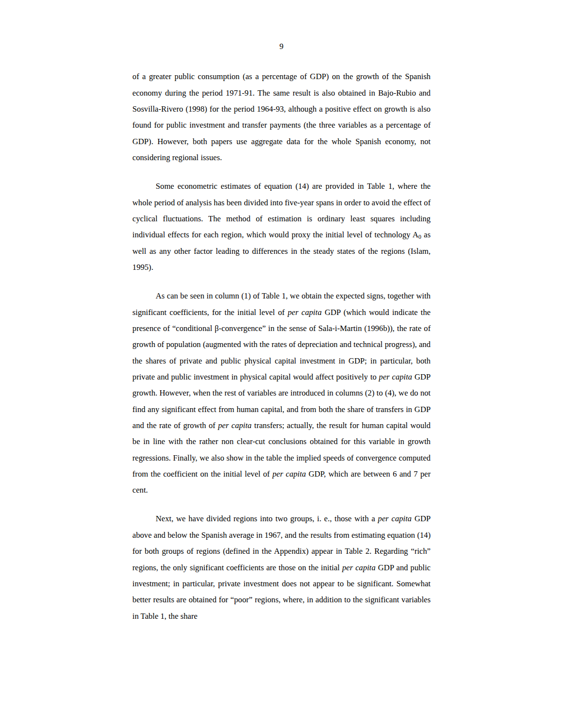9
of a greater public consumption (as a percentage of GDP) on the growth of the Spanish economy during the period 1971-91. The same result is also obtained in Bajo-Rubio and Sosvilla-Rivero (1998) for the period 1964-93, although a positive effect on growth is also found for public investment and transfer payments (the three variables as a percentage of GDP). However, both papers use aggregate data for the whole Spanish economy, not considering regional issues.
Some econometric estimates of equation (14) are provided in Table 1, where the whole period of analysis has been divided into five-year spans in order to avoid the effect of cyclical fluctuations. The method of estimation is ordinary least squares including individual effects for each region, which would proxy the initial level of technology A0 as well as any other factor leading to differences in the steady states of the regions (Islam, 1995).
As can be seen in column (1) of Table 1, we obtain the expected signs, together with significant coefficients, for the initial level of per capita GDP (which would indicate the presence of “conditional β-convergence” in the sense of Sala-i-Martin (1996b)), the rate of growth of population (augmented with the rates of depreciation and technical progress), and the shares of private and public physical capital investment in GDP; in particular, both private and public investment in physical capital would affect positively to per capita GDP growth. However, when the rest of variables are introduced in columns (2) to (4), we do not find any significant effect from human capital, and from both the share of transfers in GDP and the rate of growth of per capita transfers; actually, the result for human capital would be in line with the rather non clear-cut conclusions obtained for this variable in growth regressions. Finally, we also show in the table the implied speeds of convergence computed from the coefficient on the initial level of per capita GDP, which are between 6 and 7 per cent.
Next, we have divided regions into two groups, i. e., those with a per capita GDP above and below the Spanish average in 1967, and the results from estimating equation (14) for both groups of regions (defined in the Appendix) appear in Table 2. Regarding “rich” regions, the only significant coefficients are those on the initial per capita GDP and public investment; in particular, private investment does not appear to be significant. Somewhat better results are obtained for “poor” regions, where, in addition to the significant variables in Table 1, the share